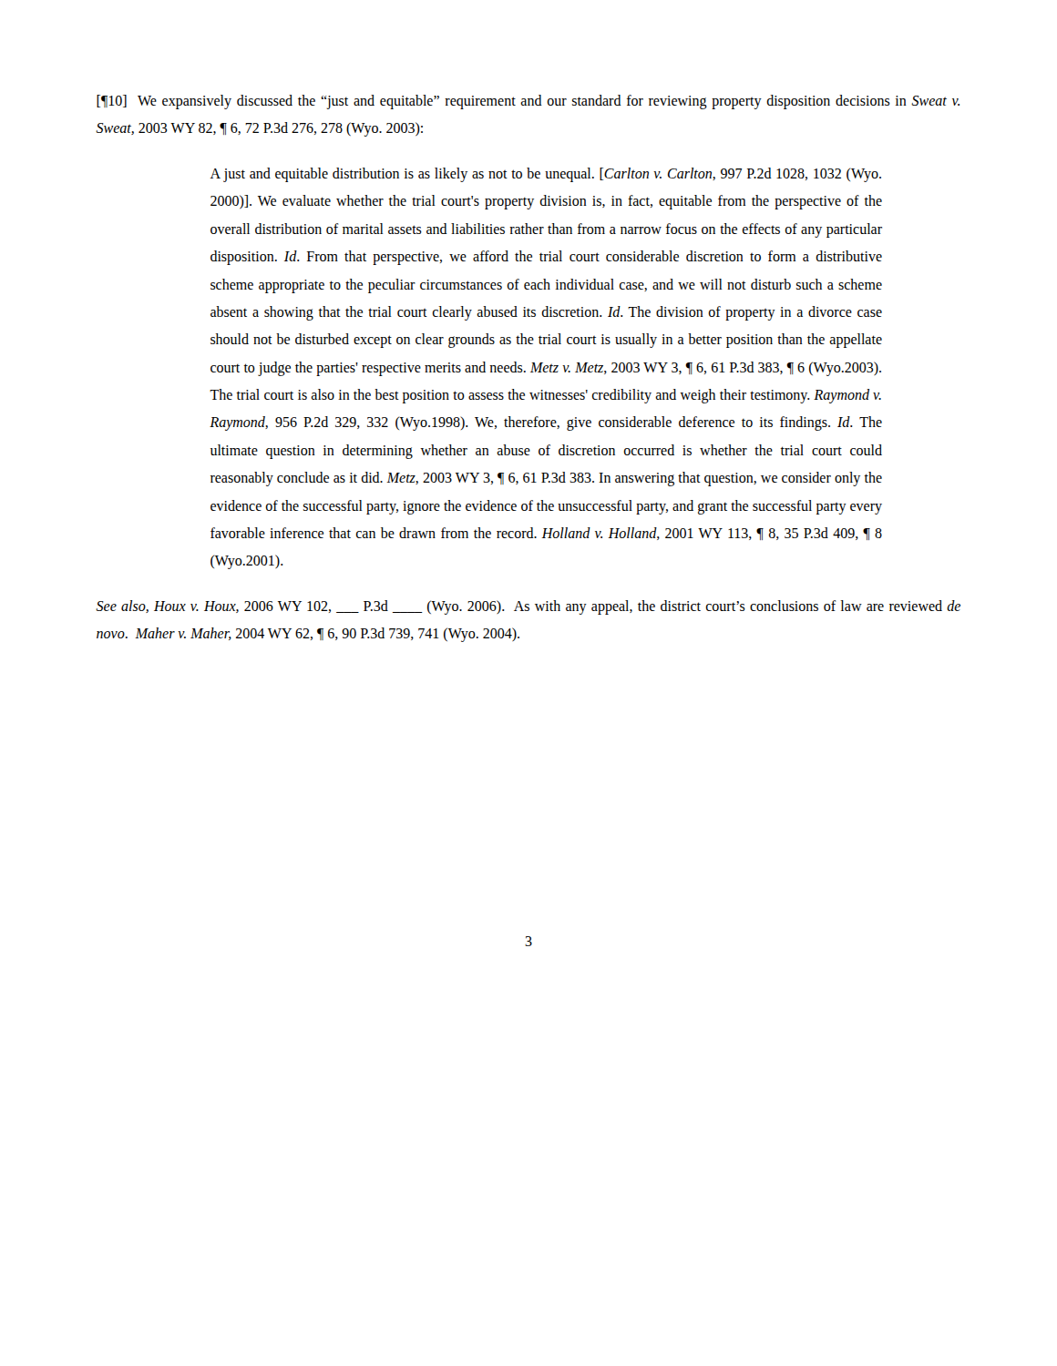[¶10] We expansively discussed the “just and equitable” requirement and our standard for reviewing property disposition decisions in Sweat v. Sweat, 2003 WY 82, ¶ 6, 72 P.3d 276, 278 (Wyo. 2003):
A just and equitable distribution is as likely as not to be unequal. [Carlton v. Carlton, 997 P.2d 1028, 1032 (Wyo. 2000)]. We evaluate whether the trial court's property division is, in fact, equitable from the perspective of the overall distribution of marital assets and liabilities rather than from a narrow focus on the effects of any particular disposition. Id. From that perspective, we afford the trial court considerable discretion to form a distributive scheme appropriate to the peculiar circumstances of each individual case, and we will not disturb such a scheme absent a showing that the trial court clearly abused its discretion. Id. The division of property in a divorce case should not be disturbed except on clear grounds as the trial court is usually in a better position than the appellate court to judge the parties' respective merits and needs. Metz v. Metz, 2003 WY 3, ¶ 6, 61 P.3d 383, ¶ 6 (Wyo.2003). The trial court is also in the best position to assess the witnesses' credibility and weigh their testimony. Raymond v. Raymond, 956 P.2d 329, 332 (Wyo.1998). We, therefore, give considerable deference to its findings. Id. The ultimate question in determining whether an abuse of discretion occurred is whether the trial court could reasonably conclude as it did. Metz, 2003 WY 3, ¶ 6, 61 P.3d 383. In answering that question, we consider only the evidence of the successful party, ignore the evidence of the unsuccessful party, and grant the successful party every favorable inference that can be drawn from the record. Holland v. Holland, 2001 WY 113, ¶ 8, 35 P.3d 409, ¶ 8 (Wyo.2001).
See also, Houx v. Houx, 2006 WY 102, ___ P.3d ____ (Wyo. 2006). As with any appeal, the district court’s conclusions of law are reviewed de novo. Maher v. Maher, 2004 WY 62, ¶ 6, 90 P.3d 739, 741 (Wyo. 2004).
3